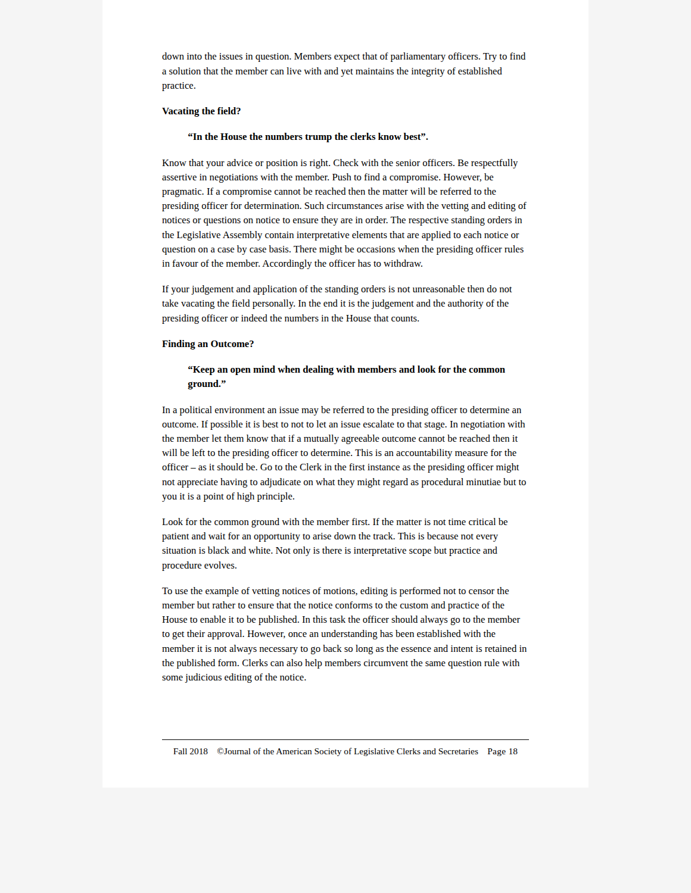down into the issues in question. Members expect that of parliamentary officers. Try to find a solution that the member can live with and yet maintains the integrity of established practice.
Vacating the field?
“In the House the numbers trump the clerks know best”.
Know that your advice or position is right. Check with the senior officers. Be respectfully assertive in negotiations with the member. Push to find a compromise. However, be pragmatic. If a compromise cannot be reached then the matter will be referred to the presiding officer for determination. Such circumstances arise with the vetting and editing of notices or questions on notice to ensure they are in order. The respective standing orders in the Legislative Assembly contain interpretative elements that are applied to each notice or question on a case by case basis. There might be occasions when the presiding officer rules in favour of the member. Accordingly the officer has to withdraw.
If your judgement and application of the standing orders is not unreasonable then do not take vacating the field personally. In the end it is the judgement and the authority of the presiding officer or indeed the numbers in the House that counts.
Finding an Outcome?
“Keep an open mind when dealing with members and look for the common ground.”
In a political environment an issue may be referred to the presiding officer to determine an outcome. If possible it is best to not to let an issue escalate to that stage. In negotiation with the member let them know that if a mutually agreeable outcome cannot be reached then it will be left to the presiding officer to determine. This is an accountability measure for the officer – as it should be. Go to the Clerk in the first instance as the presiding officer might not appreciate having to adjudicate on what they might regard as procedural minutiae but to you it is a point of high principle.
Look for the common ground with the member first. If the matter is not time critical be patient and wait for an opportunity to arise down the track. This is because not every situation is black and white. Not only is there is interpretative scope but practice and procedure evolves.
To use the example of vetting notices of motions, editing is performed not to censor the member but rather to ensure that the notice conforms to the custom and practice of the House to enable it to be published. In this task the officer should always go to the member to get their approval. However, once an understanding has been established with the member it is not always necessary to go back so long as the essence and intent is retained in the published form. Clerks can also help members circumvent the same question rule with some judicious editing of the notice.
Fall 2018 ©Journal of the American Society of Legislative Clerks and Secretaries Page 18